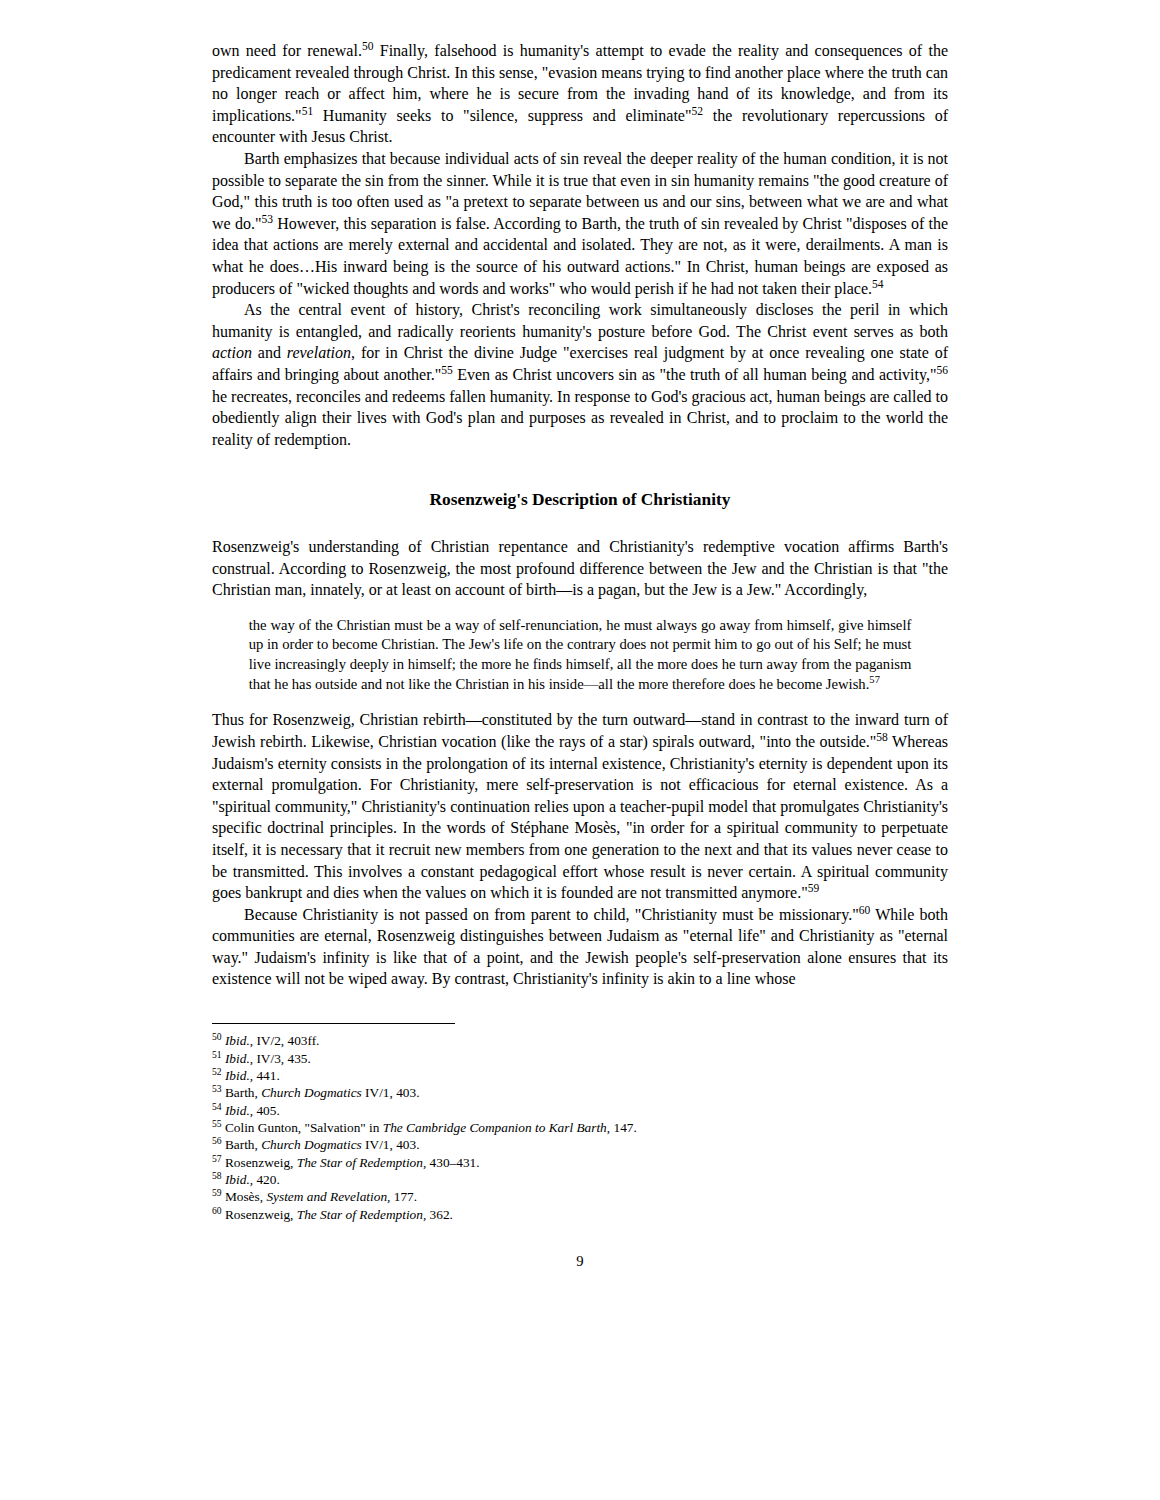own need for renewal.50 Finally, falsehood is humanity's attempt to evade the reality and consequences of the predicament revealed through Christ. In this sense, "evasion means trying to find another place where the truth can no longer reach or affect him, where he is secure from the invading hand of its knowledge, and from its implications."51 Humanity seeks to "silence, suppress and eliminate"52 the revolutionary repercussions of encounter with Jesus Christ.
Barth emphasizes that because individual acts of sin reveal the deeper reality of the human condition, it is not possible to separate the sin from the sinner. While it is true that even in sin humanity remains "the good creature of God," this truth is too often used as "a pretext to separate between us and our sins, between what we are and what we do."53 However, this separation is false. According to Barth, the truth of sin revealed by Christ "disposes of the idea that actions are merely external and accidental and isolated. They are not, as it were, derailments. A man is what he does…His inward being is the source of his outward actions." In Christ, human beings are exposed as producers of "wicked thoughts and words and works" who would perish if he had not taken their place.54
As the central event of history, Christ's reconciling work simultaneously discloses the peril in which humanity is entangled, and radically reorients humanity's posture before God. The Christ event serves as both action and revelation, for in Christ the divine Judge "exercises real judgment by at once revealing one state of affairs and bringing about another."55 Even as Christ uncovers sin as "the truth of all human being and activity,"56 he recreates, reconciles and redeems fallen humanity. In response to God's gracious act, human beings are called to obediently align their lives with God's plan and purposes as revealed in Christ, and to proclaim to the world the reality of redemption.
Rosenzweig's Description of Christianity
Rosenzweig's understanding of Christian repentance and Christianity's redemptive vocation affirms Barth's construal. According to Rosenzweig, the most profound difference between the Jew and the Christian is that "the Christian man, innately, or at least on account of birth—is a pagan, but the Jew is a Jew." Accordingly,
the way of the Christian must be a way of self-renunciation, he must always go away from himself, give himself up in order to become Christian. The Jew's life on the contrary does not permit him to go out of his Self; he must live increasingly deeply in himself; the more he finds himself, all the more does he turn away from the paganism that he has outside and not like the Christian in his inside—all the more therefore does he become Jewish.57
Thus for Rosenzweig, Christian rebirth—constituted by the turn outward—stand in contrast to the inward turn of Jewish rebirth. Likewise, Christian vocation (like the rays of a star) spirals outward, "into the outside."58 Whereas Judaism's eternity consists in the prolongation of its internal existence, Christianity's eternity is dependent upon its external promulgation. For Christianity, mere self-preservation is not efficacious for eternal existence. As a "spiritual community," Christianity's continuation relies upon a teacher-pupil model that promulgates Christianity's specific doctrinal principles. In the words of Stéphane Mosès, "in order for a spiritual community to perpetuate itself, it is necessary that it recruit new members from one generation to the next and that its values never cease to be transmitted. This involves a constant pedagogical effort whose result is never certain. A spiritual community goes bankrupt and dies when the values on which it is founded are not transmitted anymore."59
Because Christianity is not passed on from parent to child, "Christianity must be missionary."60 While both communities are eternal, Rosenzweig distinguishes between Judaism as "eternal life" and Christianity as "eternal way." Judaism's infinity is like that of a point, and the Jewish people's self-preservation alone ensures that its existence will not be wiped away. By contrast, Christianity's infinity is akin to a line whose
50 Ibid., IV/2, 403ff.
51 Ibid., IV/3, 435.
52 Ibid., 441.
53 Barth, Church Dogmatics IV/1, 403.
54 Ibid., 405.
55 Colin Gunton, "Salvation" in The Cambridge Companion to Karl Barth, 147.
56 Barth, Church Dogmatics IV/1, 403.
57 Rosenzweig, The Star of Redemption, 430–431.
58 Ibid., 420.
59 Mosès, System and Revelation, 177.
60 Rosenzweig, The Star of Redemption, 362.
9